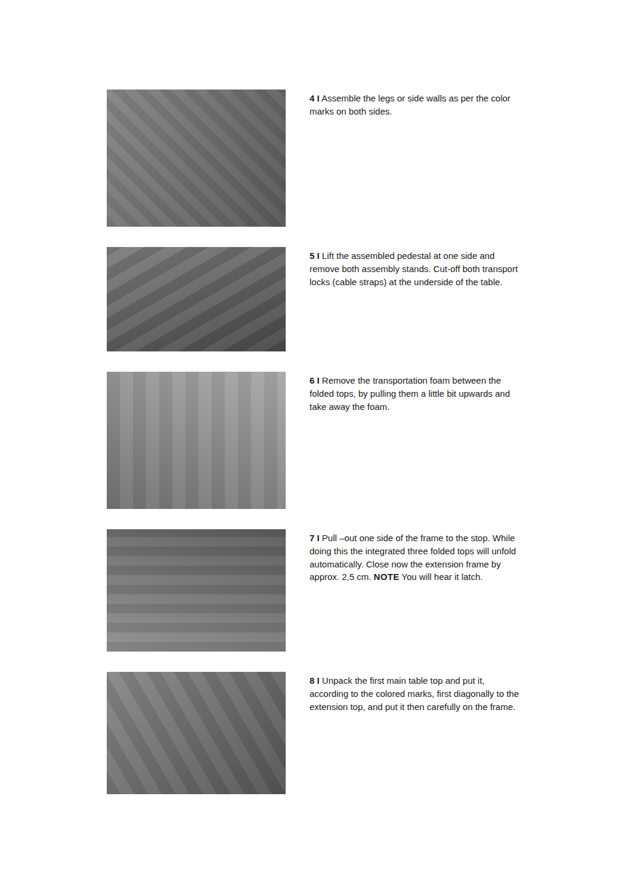4 I Assemble the legs or side walls as per the color marks on both sides.
5 I Lift the assembled pedestal at one side and remove both assembly stands. Cut-off both transport locks (cable straps) at the underside of the table.
6 I Remove the transportation foam between the folded tops, by pulling them a little bit upwards and take away the foam.
7 I Pull –out one side of the frame to the stop. While doing this the integrated three folded tops will unfold automatically. Close now the extension frame by approx. 2,5 cm. NOTE You will hear it latch.
8 I Unpack the first main table top and put it, according to the colored marks, first diagonally to the extension top, and put it then carefully on the frame.